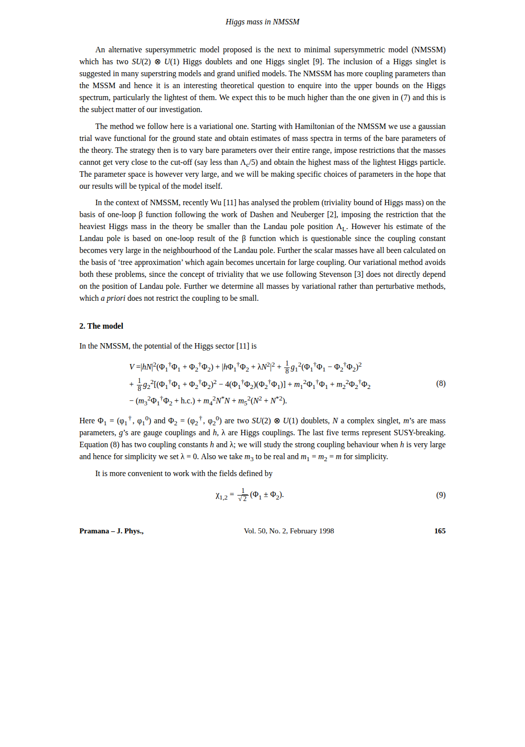Higgs mass in NMSSM
An alternative supersymmetric model proposed is the next to minimal supersymmetric model (NMSSM) which has two SU(2) ⊗ U(1) Higgs doublets and one Higgs singlet [9]. The inclusion of a Higgs singlet is suggested in many superstring models and grand unified models. The NMSSM has more coupling parameters than the MSSM and hence it is an interesting theoretical question to enquire into the upper bounds on the Higgs spectrum, particularly the lightest of them. We expect this to be much higher than the one given in (7) and this is the subject matter of our investigation.
The method we follow here is a variational one. Starting with Hamiltonian of the NMSSM we use a gaussian trial wave functional for the ground state and obtain estimates of mass spectra in terms of the bare parameters of the theory. The strategy then is to vary bare parameters over their entire range, impose restrictions that the masses cannot get very close to the cut-off (say less than Λc/5) and obtain the highest mass of the lightest Higgs particle. The parameter space is however very large, and we will be making specific choices of parameters in the hope that our results will be typical of the model itself.
In the context of NMSSM, recently Wu [11] has analysed the problem (triviality bound of Higgs mass) on the basis of one-loop β function following the work of Dashen and Neuberger [2], imposing the restriction that the heaviest Higgs mass in the theory be smaller than the Landau pole position ΛL. However his estimate of the Landau pole is based on one-loop result of the β function which is questionable since the coupling constant becomes very large in the neighbourhood of the Landau pole. Further the scalar masses have all been calculated on the basis of ‘tree approximation’ which again becomes uncertain for large coupling. Our variational method avoids both these problems, since the concept of triviality that we use following Stevenson [3] does not directly depend on the position of Landau pole. Further we determine all masses by variational rather than perturbative methods, which a priori does not restrict the coupling to be small.
2. The model
In the NMSSM, the potential of the Higgs sector [11] is
V =|hN|2(Φ1†Φ1 + Φ2†Φ2) + |h Φ1†Φ2 + λN2|2 + 18 g12(Φ1†Φ1 − Φ2†Φ2)2
+ 18 g22[(Φ1†Φ1 + Φ2†Φ2)2 − 4(Φ1†Φ2)(Φ2†Φ1)] + m12Φ1†Φ1 + m22Φ2†Φ2
− (m32Φ1†Φ2 + h.c.) + m42N*N + m52(N2 + N*2).
(8)
Here Φ1 = (φ1†, φ10) and Φ2 = (φ2†, φ20) are two SU(2) ⊗ U(1) doublets, N a complex singlet, m’s are mass parameters, g’s are gauge couplings and h, λ are Higgs couplings. The last five terms represent SUSY-breaking. Equation (8) has two coupling constants h and λ; we will study the strong coupling behaviour when h is very large and hence for simplicity we set λ = 0. Also we take m3 to be real and m1 = m2 = m for simplicity.
It is more convenient to work with the fields defined by
χ1,2 = 1√2(Φ1 ± Φ2).
(9)
Pramana – J. Phys., Vol. 50, No. 2, February 1998 165